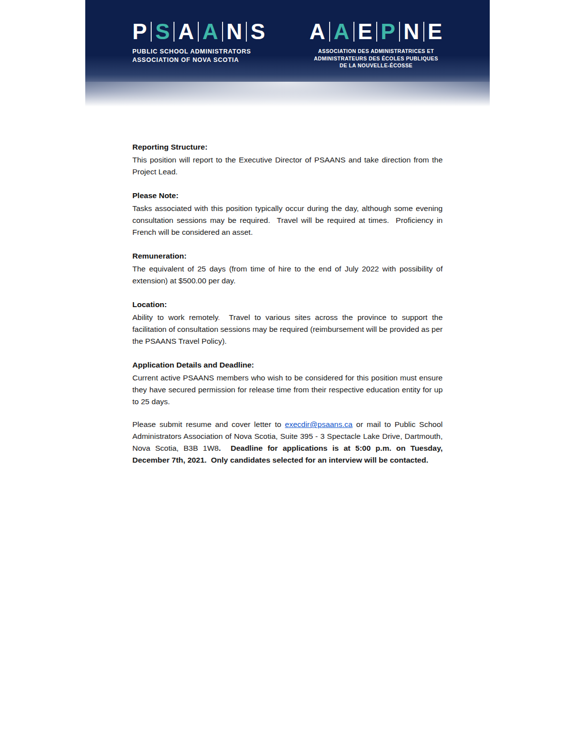P S A A N S
Public School Administrators
Association of Nova Scotia
A A E P N E
Association des administratrices et
administrateurs des écoles publiques
de la Nouvelle-Écosse
Reporting Structure:
This position will report to the Executive Director of PSAANS and take direction from the Project Lead.
Please Note:
Tasks associated with this position typically occur during the day, although some evening consultation sessions may be required. Travel will be required at times. Proficiency in French will be considered an asset.
Remuneration:
The equivalent of 25 days (from time of hire to the end of July 2022 with possibility of extension) at $500.00 per day.
Location:
Ability to work remotely. Travel to various sites across the province to support the facilitation of consultation sessions may be required (reimbursement will be provided as per the PSAANS Travel Policy).
Application Details and Deadline:
Current active PSAANS members who wish to be considered for this position must ensure they have secured permission for release time from their respective education entity for up to 25 days.
Please submit resume and cover letter to execdir@psaans.ca or mail to Public School Administrators Association of Nova Scotia, Suite 395 - 3 Spectacle Lake Drive, Dartmouth, Nova Scotia, B3B 1W8. Deadline for applications is at 5:00 p.m. on Tuesday, December 7th, 2021. Only candidates selected for an interview will be contacted.